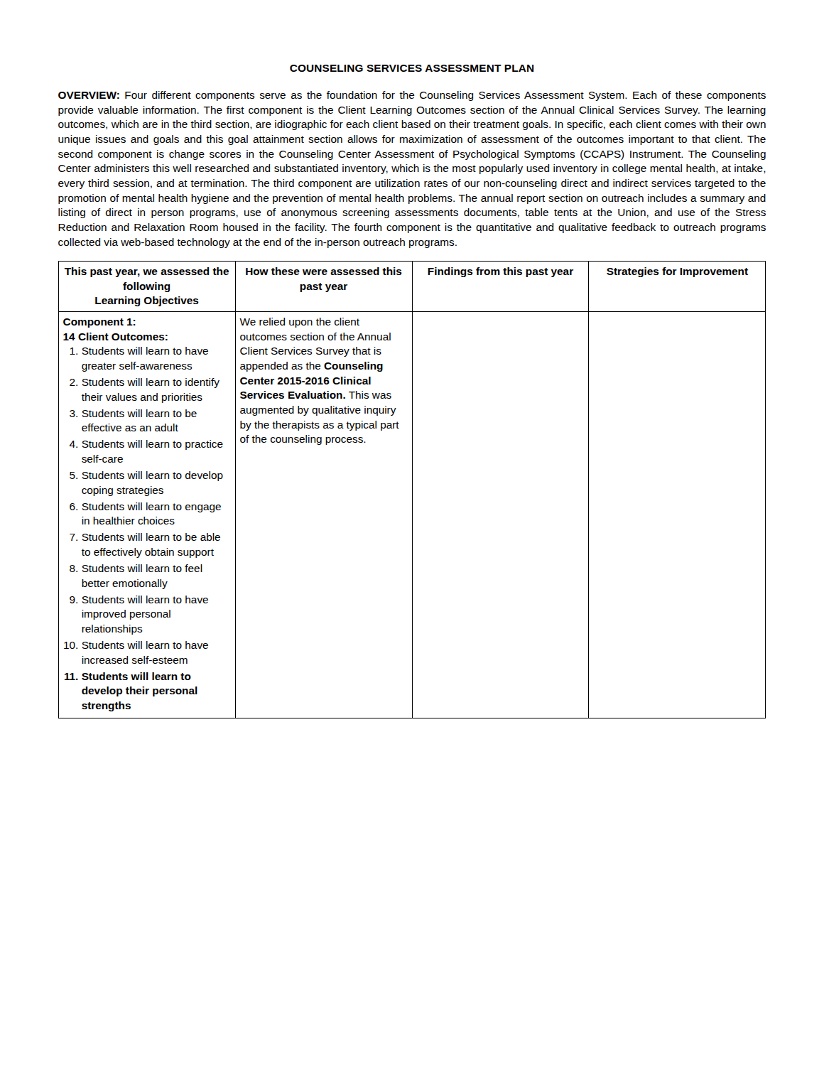Counseling Services Assessment Plan
OVERVIEW: Four different components serve as the foundation for the Counseling Services Assessment System. Each of these components provide valuable information. The first component is the Client Learning Outcomes section of the Annual Clinical Services Survey. The learning outcomes, which are in the third section, are idiographic for each client based on their treatment goals. In specific, each client comes with their own unique issues and goals and this goal attainment section allows for maximization of assessment of the outcomes important to that client. The second component is change scores in the Counseling Center Assessment of Psychological Symptoms (CCAPS) Instrument. The Counseling Center administers this well researched and substantiated inventory, which is the most popularly used inventory in college mental health, at intake, every third session, and at termination. The third component are utilization rates of our non-counseling direct and indirect services targeted to the promotion of mental health hygiene and the prevention of mental health problems. The annual report section on outreach includes a summary and listing of direct in person programs, use of anonymous screening assessments documents, table tents at the Union, and use of the Stress Reduction and Relaxation Room housed in the facility. The fourth component is the quantitative and qualitative feedback to outreach programs collected via web-based technology at the end of the in-person outreach programs.
| This past year, we assessed the following Learning Objectives | How these were assessed this past year | Findings from this past year | Strategies for Improvement |
| --- | --- | --- | --- |
| Component 1: 14 Client Outcomes: Students will learn to have greater self-awareness Students will learn to identify their values and priorities Students will learn to be effective as an adult Students will learn to practice self-care Students will learn to develop coping strategies Students will learn to engage in healthier choices Students will learn to be able to effectively obtain support Students will learn to feel better emotionally Students will learn to have improved personal relationships Students will learn to have increased self-esteem Students will learn to develop their personal strengths | We relied upon the client outcomes section of the Annual Client Services Survey that is appended as the Counseling Center 2015-2016 Clinical Services Evaluation. This was augmented by qualitative inquiry by the therapists as a typical part of the counseling process. | | |